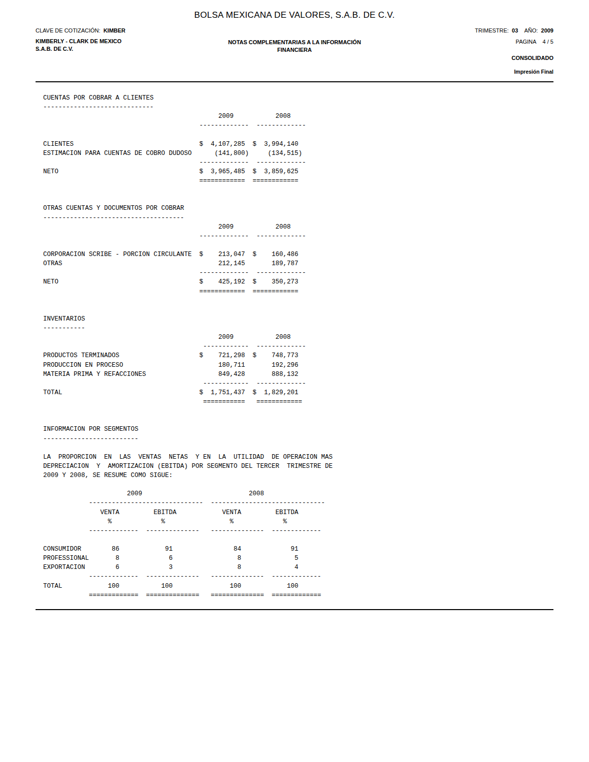BOLSA MEXICANA DE VALORES, S.A.B. DE C.V.
CLAVE DE COTIZACIÓN: KIMBER
TRIMESTRE: 03 AÑO: 2009
KIMBERLY - CLARK DE MEXICO
S.A.B. DE C.V.
NOTAS COMPLEMENTARIAS A LA INFORMACIÓN
FINANCIERA
PAGINA 4 / 5
CONSOLIDADO
Impresión Final
  CUENTAS POR COBRAR A CLIENTES
  -----------------------------
                                                2009           2008
                                           -------------  -------------

  CLIENTES                                 $  4,107,285  $  3,994,140
  ESTIMACION PARA CUENTAS DE COBRO DUDOSO      (141,800)     (134,515)
                                           -------------  -------------
  NETO                                     $  3,965,485  $  3,859,625
                                           ============  ============


  OTRAS CUENTAS Y DOCUMENTOS POR COBRAR
  -------------------------------------
                                                2009           2008
                                           -------------  -------------

  CORPORACION SCRIBE - PORCION CIRCULANTE  $    213,047  $    160,486
  OTRAS                                         212,145       189,787
                                           -------------  -------------
  NETO                                     $    425,192  $    350,273
                                           ============  ============


  INVENTARIOS
  -----------
                                                2009           2008
                                            ------------  -------------
  PRODUCTOS TERMINADOS                     $    721,298  $    748,773
  PRODUCCION EN PROCESO                         180,711       192,296
  MATERIA PRIMA Y REFACCIONES                   849,428       888,132
                                            ------------  -------------
  TOTAL                                    $  1,751,437  $  1,829,201
                                            ===========   ============


  INFORMACION POR SEGMENTOS
  -------------------------

  LA  PROPORCION  EN  LAS  VENTAS  NETAS  Y EN  LA  UTILIDAD  DE OPERACION MAS
  DEPRECIACION  Y  AMORTIZACION (EBITDA) POR SEGMENTO DEL TERCER  TRIMESTRE DE
  2009 Y 2008, SE RESUME COMO SIGUE:

                        2009                            2008
              ------------------------------  ------------------------------
                 VENTA         EBITDA            VENTA         EBITDA
                   %             %                 %             %
              -------------  --------------   --------------  -------------

  CONSUMIDOR        86            91                84             91
  PROFESSIONAL       8             6                 8              5
  EXPORTACION        6             3                 8              4
              -------------  --------------   --------------  -------------
  TOTAL            100           100               100            100
              =============  ==============   ==============  =============